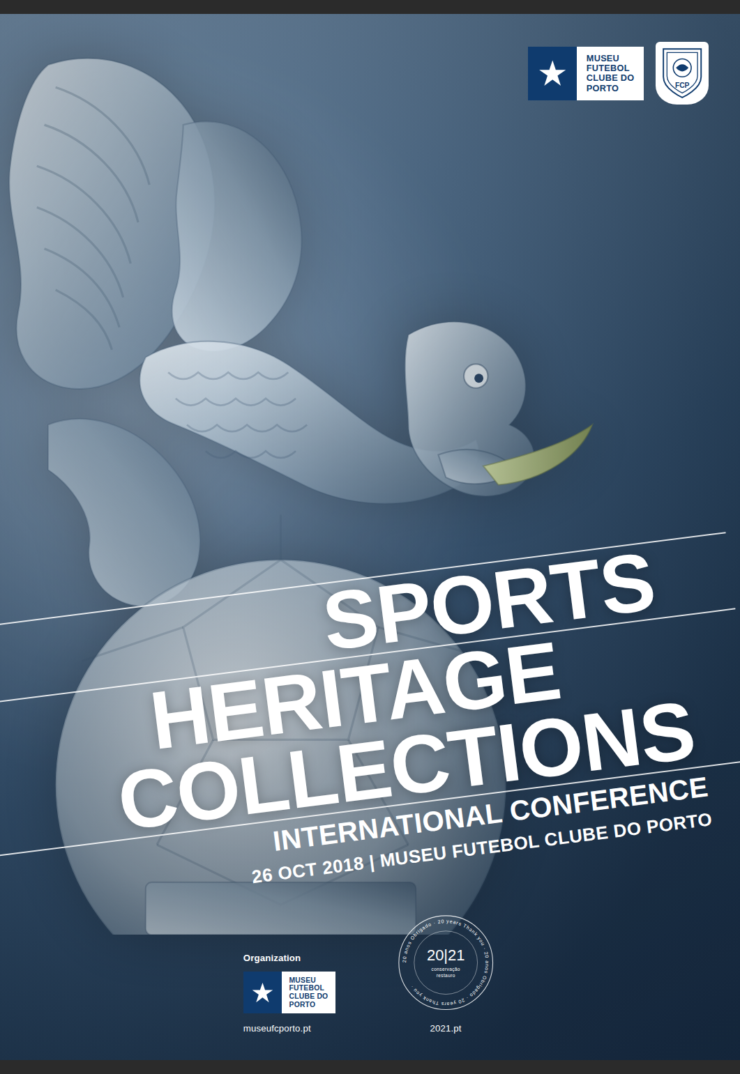Museu Futebol Clube do Porto
FCP
Sports
Heritage
Collections
International Conference
26 Oct 2018 | Museu Futebol Clube do Porto
Organization
Museu Futebol Clube do Porto
museufcporto.pt
20 anos Obrigado · 20 years Thank you · 20 anos Obrigado · 20 years Thank you · 20|21 conservação restauro
2021.pt